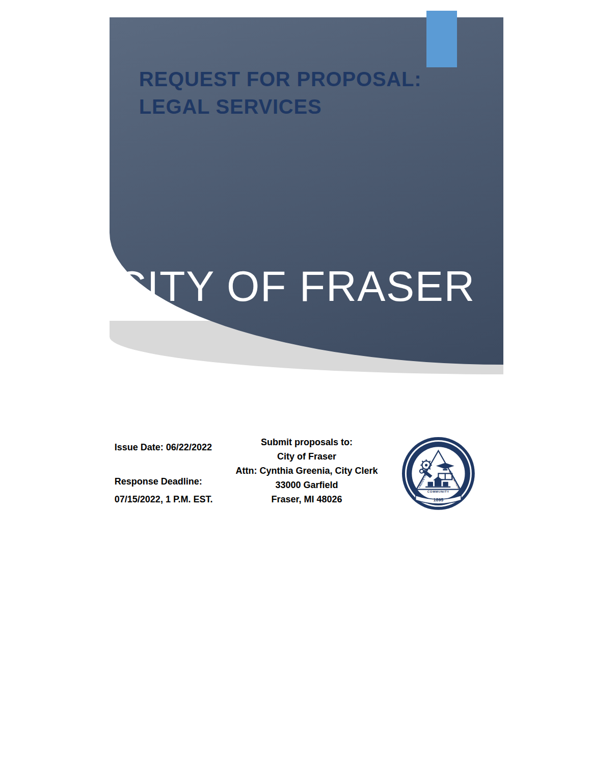Request for Proposal: Legal Services
City of Fraser
Issue Date: 06/22/2022
Response Deadline:
07/15/2022, 1 P.M. EST.
Submit proposals to:
City of Fraser
Attn: Cynthia Greenia, City Clerk
33000 Garfield
Fraser, MI 48026
CITY OF FRASER COMMUNITY INDUSTRY EDUCATION 1895